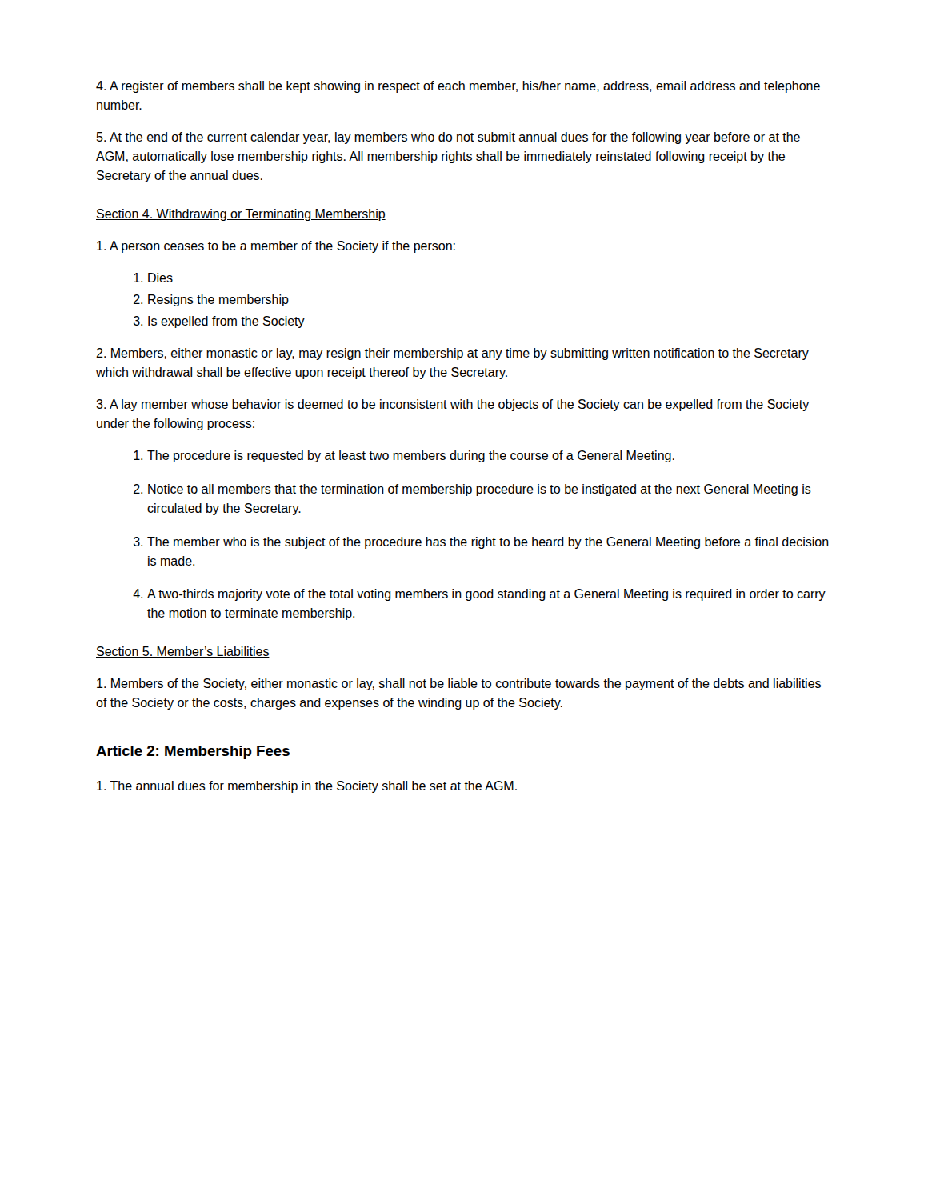4. A register of members shall be kept showing in respect of each member, his/her name, address, email address and telephone number.
5. At the end of the current calendar year, lay members who do not submit annual dues for the following year before or at the AGM, automatically lose membership rights. All membership rights shall be immediately reinstated following receipt by the Secretary of the annual dues.
Section 4. Withdrawing or Terminating Membership
1. A person ceases to be a member of the Society if the person:
Dies
Resigns the membership
Is expelled from the Society
2. Members, either monastic or lay, may resign their membership at any time by submitting written notification to the Secretary which withdrawal shall be effective upon receipt thereof by the Secretary.
3. A lay member whose behavior is deemed to be inconsistent with the objects of the Society can be expelled from the Society under the following process:
The procedure is requested by at least two members during the course of a General Meeting.
Notice to all members that the termination of membership procedure is to be instigated at the next General Meeting is circulated by the Secretary.
The member who is the subject of the procedure has the right to be heard by the General Meeting before a final decision is made.
A two-thirds majority vote of the total voting members in good standing at a General Meeting is required in order to carry the motion to terminate membership.
Section 5. Member’s Liabilities
1. Members of the Society, either monastic or lay, shall not be liable to contribute towards the payment of the debts and liabilities of the Society or the costs, charges and expenses of the winding up of the Society.
Article 2: Membership Fees
1. The annual dues for membership in the Society shall be set at the AGM.